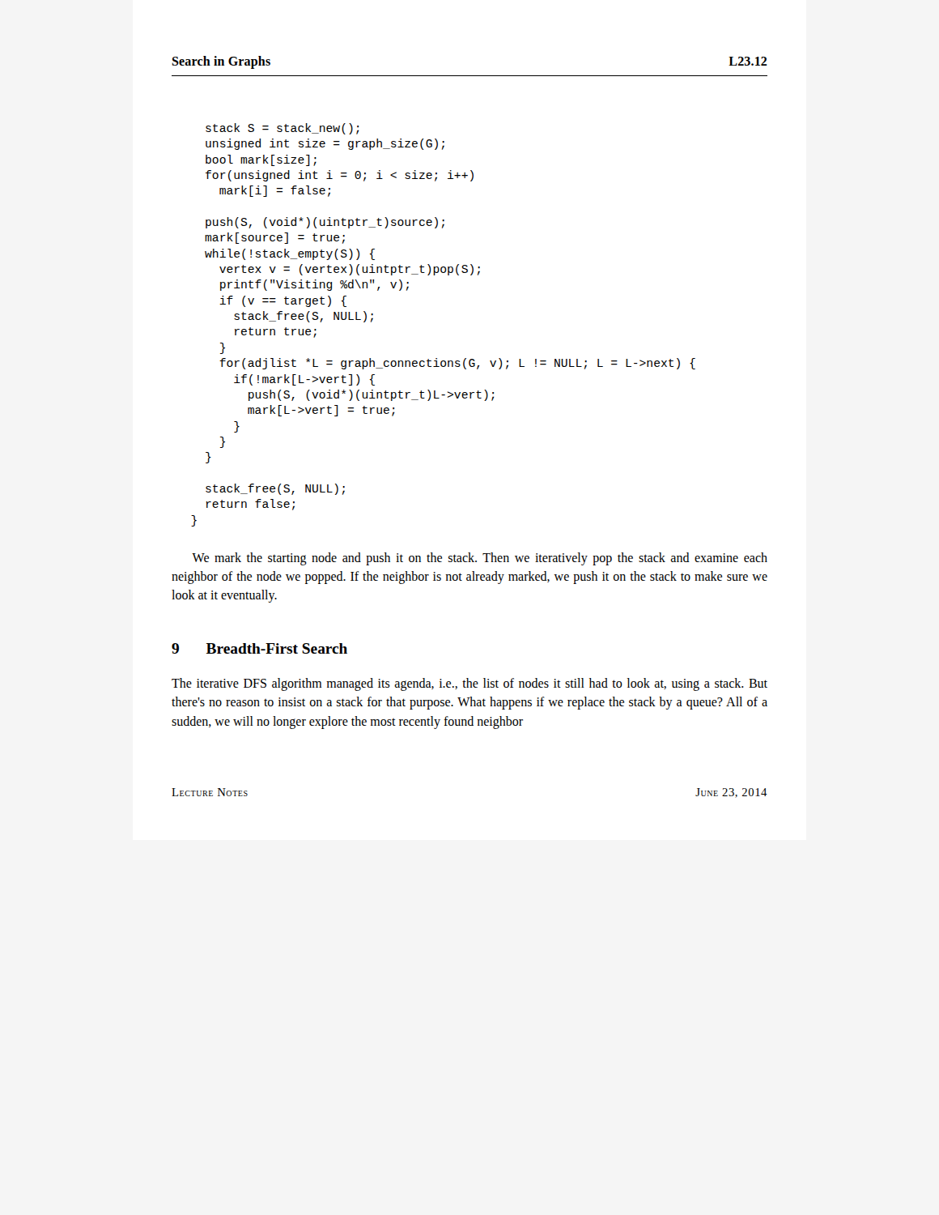Search in Graphs L23.12
  stack S = stack_new();
  unsigned int size = graph_size(G);
  bool mark[size];
  for(unsigned int i = 0; i < size; i++)
    mark[i] = false;

  push(S, (void*)(uintptr_t)source);
  mark[source] = true;
  while(!stack_empty(S)) {
    vertex v = (vertex)(uintptr_t)pop(S);
    printf("Visiting %d\n", v);
    if (v == target) {
      stack_free(S, NULL);
      return true;
    }
    for(adjlist *L = graph_connections(G, v); L != NULL; L = L->next) {
      if(!mark[L->vert]) {
        push(S, (void*)(uintptr_t)L->vert);
        mark[L->vert] = true;
      }
    }
  }

  stack_free(S, NULL);
  return false;
}
We mark the starting node and push it on the stack. Then we iteratively pop the stack and examine each neighbor of the node we popped. If the neighbor is not already marked, we push it on the stack to make sure we look at it eventually.
9 Breadth-First Search
The iterative DFS algorithm managed its agenda, i.e., the list of nodes it still had to look at, using a stack. But there's no reason to insist on a stack for that purpose. What happens if we replace the stack by a queue? All of a sudden, we will no longer explore the most recently found neighbor
Lecture Notes June 23, 2014